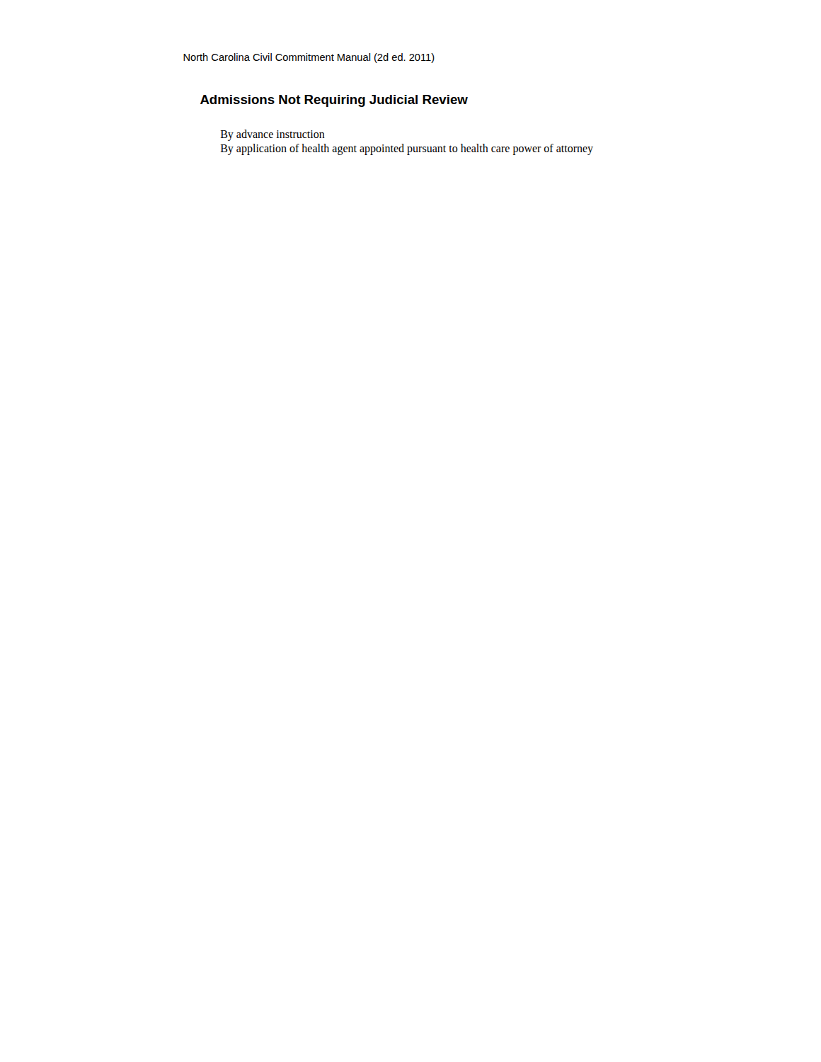North Carolina Civil Commitment Manual (2d ed. 2011)
Admissions Not Requiring Judicial Review
By advance instruction
By application of health agent appointed pursuant to health care power of attorney